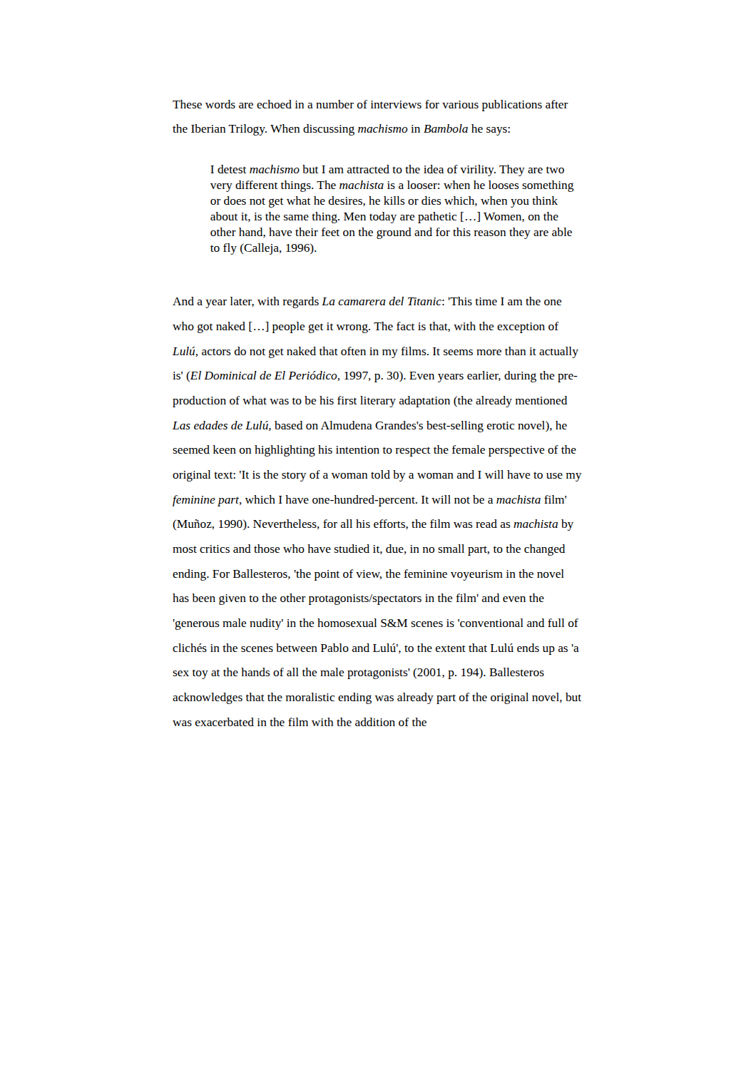These words are echoed in a number of interviews for various publications after the Iberian Trilogy. When discussing machismo in Bambola he says:
I detest machismo but I am attracted to the idea of virility. They are two very different things. The machista is a looser: when he looses something or does not get what he desires, he kills or dies which, when you think about it, is the same thing. Men today are pathetic […] Women, on the other hand, have their feet on the ground and for this reason they are able to fly (Calleja, 1996).
And a year later, with regards La camarera del Titanic: 'This time I am the one who got naked […] people get it wrong. The fact is that, with the exception of Lulú, actors do not get naked that often in my films. It seems more than it actually is' (El Dominical de El Periódico, 1997, p. 30). Even years earlier, during the pre-production of what was to be his first literary adaptation (the already mentioned Las edades de Lulú, based on Almudena Grandes's best-selling erotic novel), he seemed keen on highlighting his intention to respect the female perspective of the original text: 'It is the story of a woman told by a woman and I will have to use my feminine part, which I have one-hundred-percent. It will not be a machista film' (Muñoz, 1990). Nevertheless, for all his efforts, the film was read as machista by most critics and those who have studied it, due, in no small part, to the changed ending. For Ballesteros, 'the point of view, the feminine voyeurism in the novel has been given to the other protagonists/spectators in the film' and even the 'generous male nudity' in the homosexual S&M scenes is 'conventional and full of clichés in the scenes between Pablo and Lulú', to the extent that Lulú ends up as 'a sex toy at the hands of all the male protagonists' (2001, p. 194). Ballesteros acknowledges that the moralistic ending was already part of the original novel, but was exacerbated in the film with the addition of the